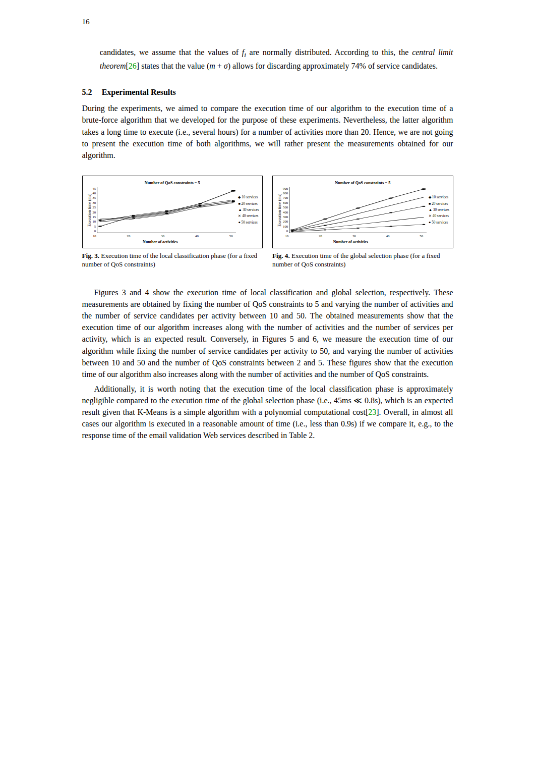16
candidates, we assume that the values of fi are normally distributed. According to this, the central limit theorem[26] states that the value (m + σ) allows for discarding approximately 74% of service candidates.
5.2 Experimental Results
During the experiments, we aimed to compare the execution time of our algorithm to the execution time of a brute-force algorithm that we developed for the purpose of these experiments. Nevertheless, the latter algorithm takes a long time to execute (i.e., several hours) for a number of activities more than 20. Hence, we are not going to present the execution time of both algorithms, we will rather present the measurements obtained for our algorithm.
Number of QoS constraints = 5
Execution time (ms)
45
40
35
30
25
20
15
10
5
0
◆ 10 services
■ 20 services
▲ 30 services
✕ 40 services
● 50 services
1020304050
Number of activities
Number of QoS constraints = 5
Execution time (ms)
900
800
700
600
500
400
300
200
100
0
◆ 10 services
■ 20 services
▲ 30 services
✕ 40 services
● 50 services
1020304050
Number of activities
Fig. 3. Execution time of the local classification phase (for a fixed number of QoS constraints)
Fig. 4. Execution time of the global selection phase (for a fixed number of QoS constraints)
Figures 3 and 4 show the execution time of local classification and global selection, respectively. These measurements are obtained by fixing the number of QoS constraints to 5 and varying the number of activities and the number of service candidates per activity between 10 and 50. The obtained measurements show that the execution time of our algorithm increases along with the number of activities and the number of services per activity, which is an expected result. Conversely, in Figures 5 and 6, we measure the execution time of our algorithm while fixing the number of service candidates per activity to 50, and varying the number of activities between 10 and 50 and the number of QoS constraints between 2 and 5. These figures show that the execution time of our algorithm also increases along with the number of activities and the number of QoS constraints.
Additionally, it is worth noting that the execution time of the local classification phase is approximately negligible compared to the execution time of the global selection phase (i.e., 45ms ≪ 0.8s), which is an expected result given that K-Means is a simple algorithm with a polynomial computational cost[23]. Overall, in almost all cases our algorithm is executed in a reasonable amount of time (i.e., less than 0.9s) if we compare it, e.g., to the response time of the email validation Web services described in Table 2.